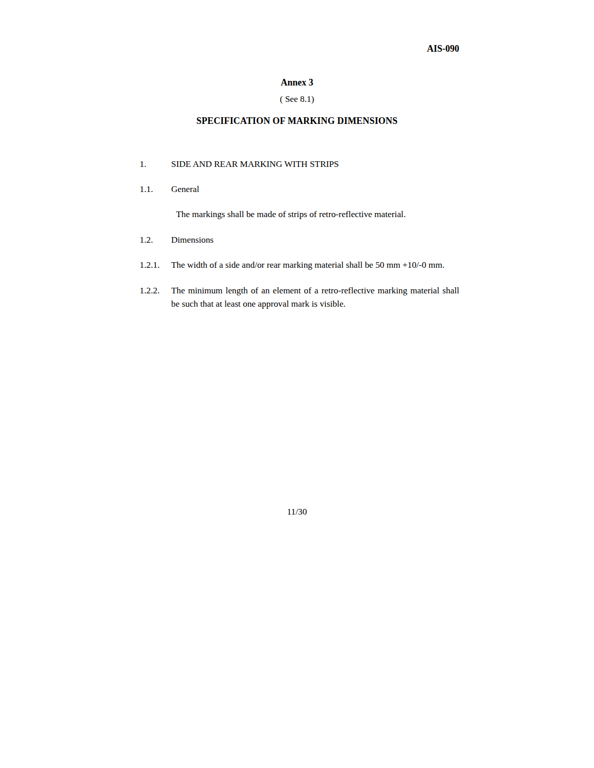AIS-090
Annex 3
( See 8.1)
SPECIFICATION OF MARKING DIMENSIONS
1.
SIDE AND REAR MARKING WITH STRIPS
1.1.
General
The markings shall be made of strips of retro-reflective material.
1.2.
Dimensions
1.2.1.
The width of a side and/or rear marking material shall be 50 mm +10/-0 mm.
1.2.2.
The minimum length of an element of a retro-reflective marking material shall be such that at least one approval mark is visible.
11/30